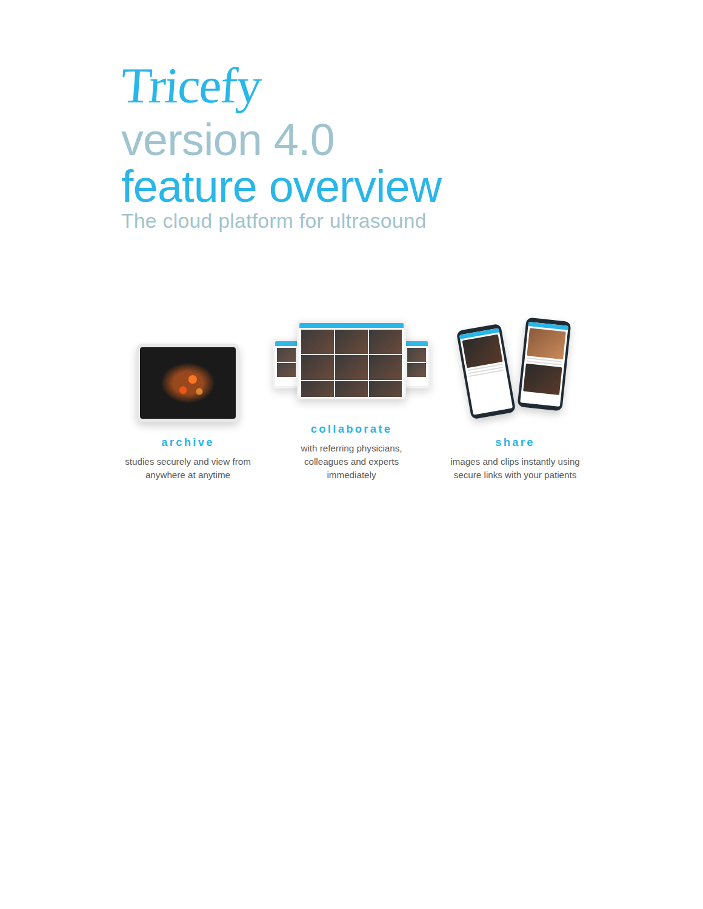Tricefy
version 4.0
feature overview
The cloud platform for ultrasound
archive
studies securely and view from anywhere at anytime
collaborate
with referring physicians, colleagues and experts immediately
share
images and clips instantly using secure links with your patients